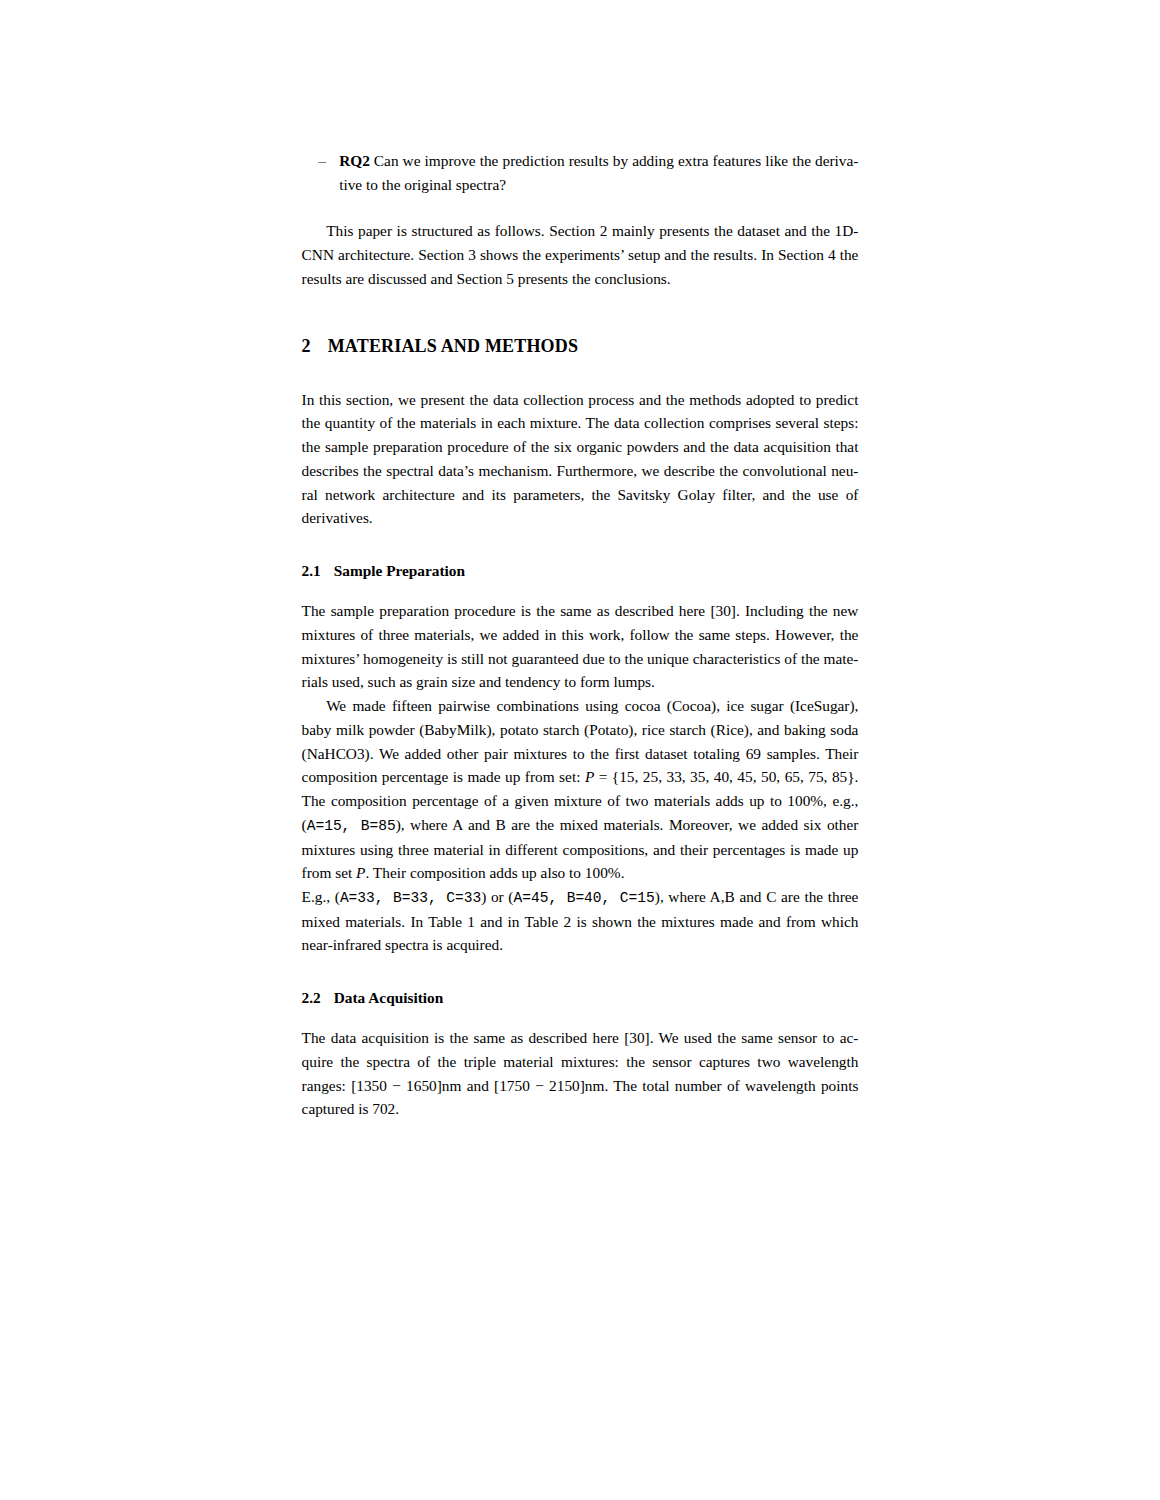RQ2 Can we improve the prediction results by adding extra features like the derivative to the original spectra?
This paper is structured as follows. Section 2 mainly presents the dataset and the 1D-CNN architecture. Section 3 shows the experiments’ setup and the results. In Section 4 the results are discussed and Section 5 presents the conclusions.
2 MATERIALS AND METHODS
In this section, we present the data collection process and the methods adopted to predict the quantity of the materials in each mixture. The data collection comprises several steps: the sample preparation procedure of the six organic powders and the data acquisition that describes the spectral data’s mechanism. Furthermore, we describe the convolutional neural network architecture and its parameters, the Savitsky Golay filter, and the use of derivatives.
2.1 Sample Preparation
The sample preparation procedure is the same as described here [30]. Including the new mixtures of three materials, we added in this work, follow the same steps. However, the mixtures’ homogeneity is still not guaranteed due to the unique characteristics of the materials used, such as grain size and tendency to form lumps.
We made fifteen pairwise combinations using cocoa (Cocoa), ice sugar (IceSugar), baby milk powder (BabyMilk), potato starch (Potato), rice starch (Rice), and baking soda (NaHCO3). We added other pair mixtures to the first dataset totaling 69 samples. Their composition percentage is made up from set: P = {15, 25, 33, 35, 40, 45, 50, 65, 75, 85}. The composition percentage of a given mixture of two materials adds up to 100%, e.g., (A=15, B=85), where A and B are the mixed materials. Moreover, we added six other mixtures using three material in different compositions, and their percentages is made up from set P. Their composition adds up also to 100%.
E.g., (A=33, B=33, C=33) or (A=45, B=40, C=15), where A,B and C are the three mixed materials. In Table 1 and in Table 2 is shown the mixtures made and from which near-infrared spectra is acquired.
2.2 Data Acquisition
The data acquisition is the same as described here [30]. We used the same sensor to acquire the spectra of the triple material mixtures: the sensor captures two wavelength ranges: [1350 − 1650]nm and [1750 − 2150]nm. The total number of wavelength points captured is 702.